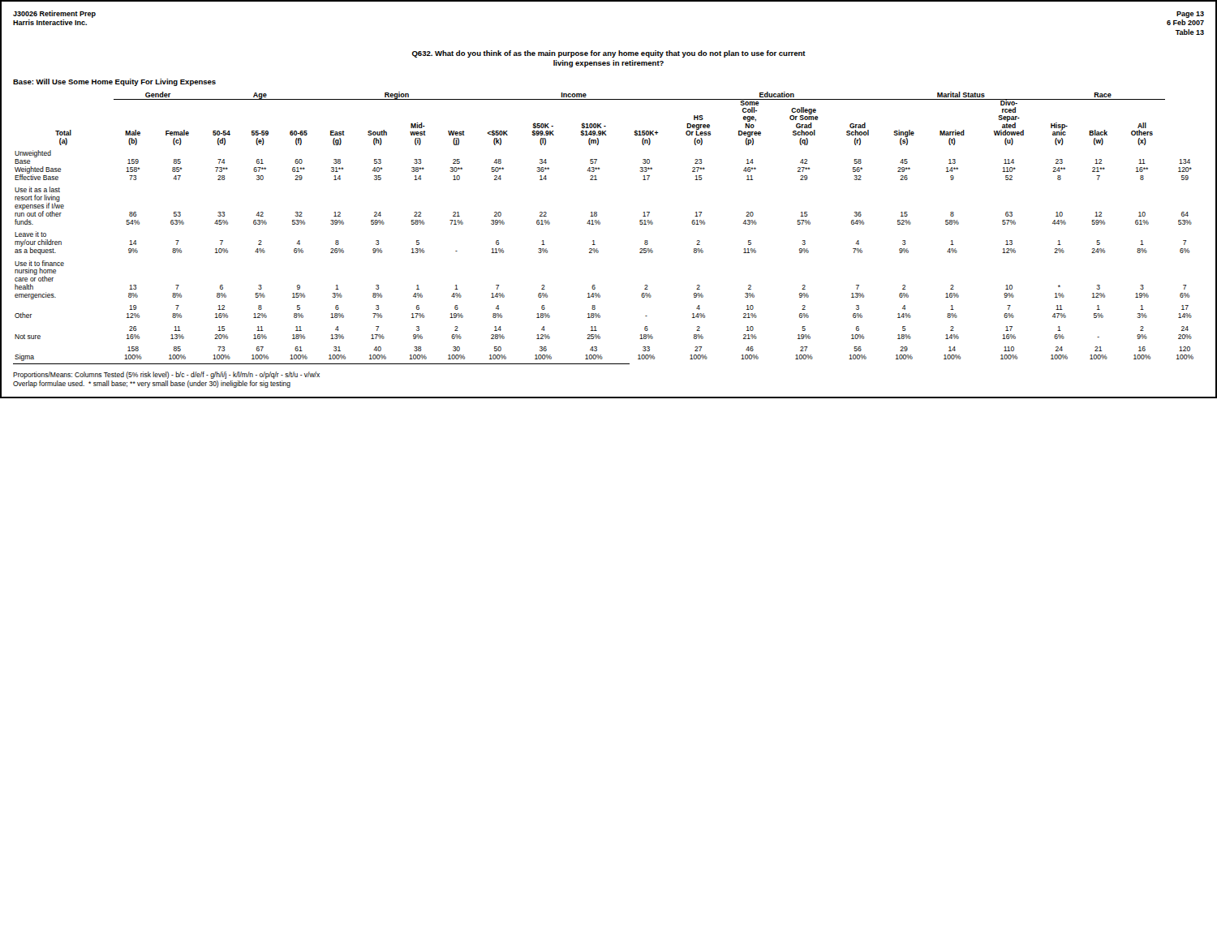J30026 Retirement Prep
Harris Interactive Inc.
Page 13
6 Feb 2007
Table 13
Q632. What do you think of as the main purpose for any home equity that you do not plan to use for current
living expenses in retirement?
Base: Will Use Some Home Equity For Living Expenses
| | Gender | Age | Region | Income | Education | Marital Status | Race |
| Total | Male | Female | 50-54 | 55-59 | 60-65 | East | South | Mid- west | West | <$50K | $50K - $99.9K | $100K - $149.9K | $150K+ | HS Degree Or Less | Some Coll- ege, No Degree | College Or Some Grad School | Grad School | Single | Married | Divo- rced Separ- ated Widowed | Hisp- anic | Black | All Others |
| (a) | (b) | (c) | (d) | (e) | (f) | (g) | (h) | (i) | (j) | (k) | (l) | (m) | (n) | (o) | (p) | (q) | (r) | (s) | (t) | (u) | (v) | (w) | (x) |
| Unweighted Base | 159 | 85 | 74 | 61 | 60 | 38 | 53 | 33 | 25 | 48 | 34 | 57 | 30 | 23 | 14 | 42 | 58 | 45 | 13 | 114 | 23 | 12 | 11 | 134 |
| Weighted Base | 158* | 85* | 73** | 67** | 61** | 31** | 40* | 38** | 30** | 50** | 36** | 43** | 33** | 27** | 46** | 27** | 56* | 29** | 14** | 110* | 24** | 21** | 16** | 120* |
| Effective Base | 73 | 47 | 28 | 30 | 29 | 14 | 35 | 14 | 10 | 24 | 14 | 21 | 17 | 15 | 11 | 29 | 32 | 26 | 9 | 52 | 8 | 7 | 8 | 59 |
| Use it as a last resort for living expenses if I/we run out of other funds. | 86 54% | 53 63% | 33 45% | 42 63% | 32 53% | 12 39% | 24 59% | 22 58% | 21 71% | 20 39% | 22 61% | 18 41% | 17 51% | 17 61% | 20 43% | 15 57% | 36 64% | 15 52% | 8 58% | 63 57% | 10 44% | 12 59% | 10 61% | 64 53% |
| Leave it to my/our children as a bequest. | 14 9% | 7 8% | 7 10% | 2 4% | 4 6% | 8 26% | 3 9% | 5 13% | - | 6 11% | 1 3% | 1 2% | 8 25% | 2 8% | 5 11% | 3 9% | 4 7% | 3 9% | 1 4% | 13 12% | 1 2% | 5 24% | 1 8% | 7 6% |
| Use it to finance nursing home care or other health emergencies. | 13 8% | 7 8% | 6 8% | 3 5% | 9 15% | 1 3% | 3 8% | 1 4% | 1 4% | 7 14% | 2 6% | 6 14% | 2 6% | 2 9% | 2 3% | 2 9% | 7 13% | 2 6% | 2 16% | 10 9% | * 1% | 3 12% | 3 19% | 7 6% |
| Other | 19 12% | 7 8% | 12 16% | 8 12% | 5 8% | 6 18% | 3 7% | 6 17% | 6 19% | 4 8% | 6 18% | 8 18% | - | 4 14% | 10 21% | 2 6% | 3 6% | 4 14% | 1 8% | 7 6% | 11 47% | 1 5% | 1 3% | 17 14% |
| Not sure | 26 16% | 11 13% | 15 20% | 11 16% | 11 18% | 4 13% | 7 17% | 3 9% | 2 6% | 14 28% | 4 12% | 11 25% | 6 18% | 2 8% | 10 21% | 5 19% | 6 10% | 5 18% | 2 14% | 17 16% | 1 6% | - | 2 9% | 24 20% |
| Sigma | 158 100% | 85 100% | 73 100% | 67 100% | 61 100% | 31 100% | 40 100% | 38 100% | 30 100% | 50 100% | 36 100% | 43 100% | 33 100% | 27 100% | 46 100% | 27 100% | 56 100% | 29 100% | 14 100% | 110 100% | 24 100% | 21 100% | 16 100% | 120 100% |
Proportions/Means: Columns Tested (5% risk level) - b/c - d/e/f - g/h/i/j - k/l/m/n - o/p/q/r - s/t/u - v/w/x
Overlap formulae used. * small base; ** very small base (under 30) ineligible for sig testing